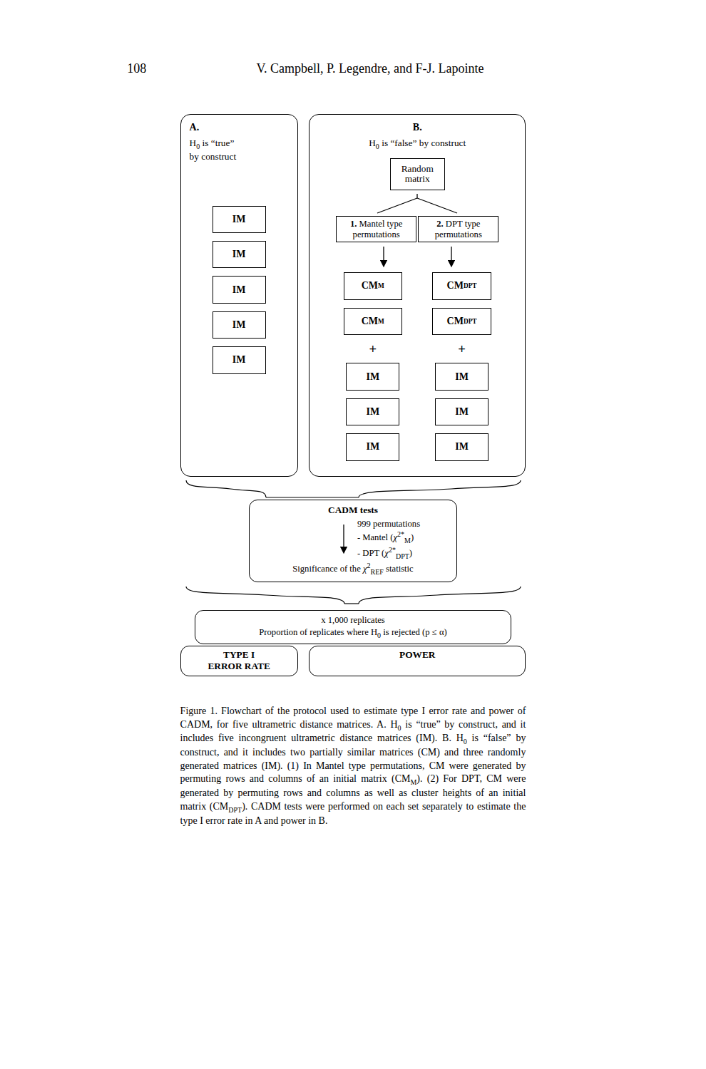108
V. Campbell, P. Legendre, and F-J. Lapointe
A.
H0 is “true”
by construct
IM
IM
IM
IM
IM
B.
H0 is “false” by construct
Random matrix
1. Mantel type
permutations
2. DPT type
permutations
CMM
CMM
+
IM
IM
IM
CMDPT
CMDPT
+
IM
IM
IM
CADM tests
999 permutations
- Mantel (χ 2*M)
- DPT (χ 2*DPT)
Significance of the χ 2 REF statistic
x 1,000 replicates
Proportion of replicates where H0 is rejected (p ≤ α)
TYPE I
ERROR RATE
POWER
Figure 1. Flowchart of the protocol used to estimate type I error rate and power of CADM, for five ultrametric distance matrices. A. H0 is “true” by construct, and it includes five incongruent ultrametric distance matrices (IM). B. H0 is “false” by construct, and it includes two partially similar matrices (CM) and three randomly generated matrices (IM). (1) In Mantel type permutations, CM were generated by permuting rows and columns of an initial matrix (CMM). (2) For DPT, CM were generated by permuting rows and columns as well as cluster heights of an initial matrix (CMDPT). CADM tests were performed on each set separately to estimate the type I error rate in A and power in B.